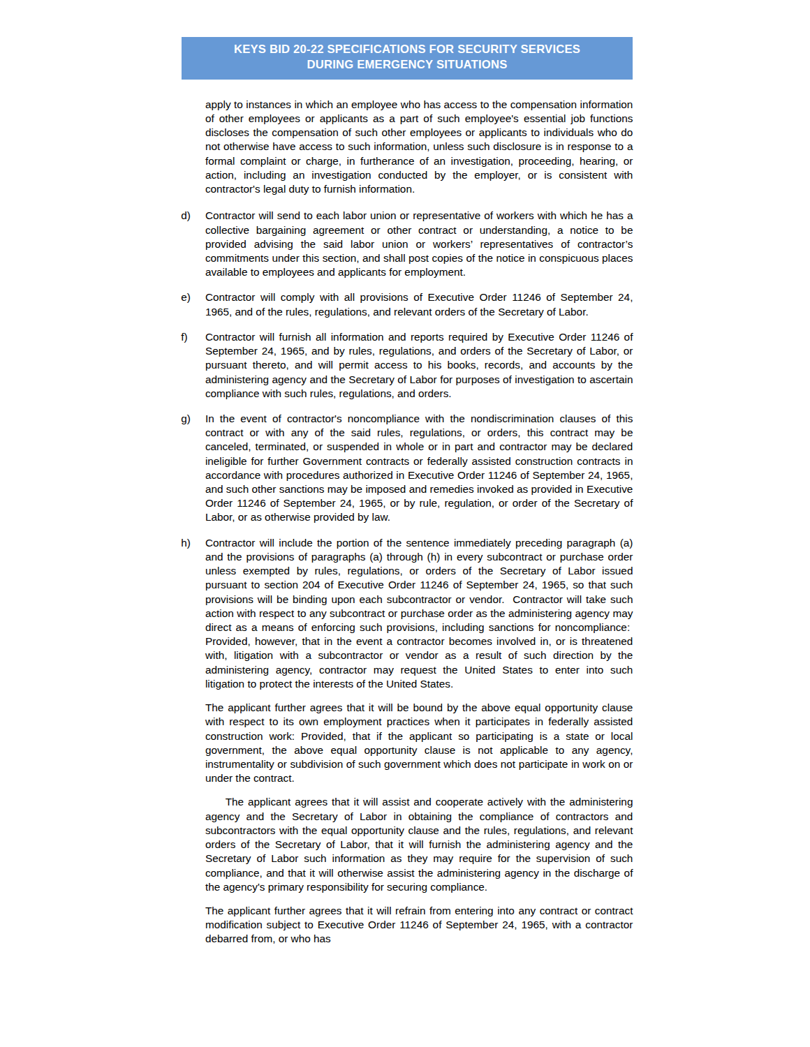Keys Bid 20-22 Specifications for Security Services During Emergency Situations
apply to instances in which an employee who has access to the compensation information of other employees or applicants as a part of such employee's essential job functions discloses the compensation of such other employees or applicants to individuals who do not otherwise have access to such information, unless such disclosure is in response to a formal complaint or charge, in furtherance of an investigation, proceeding, hearing, or action, including an investigation conducted by the employer, or is consistent with contractor's legal duty to furnish information.
d)
Contractor will send to each labor union or representative of workers with which he has a collective bargaining agreement or other contract or understanding, a notice to be provided advising the said labor union or workers’ representatives of contractor’s commitments under this section, and shall post copies of the notice in conspicuous places available to employees and applicants for employment.
e)
Contractor will comply with all provisions of Executive Order 11246 of September 24, 1965, and of the rules, regulations, and relevant orders of the Secretary of Labor.
f)
Contractor will furnish all information and reports required by Executive Order 11246 of September 24, 1965, and by rules, regulations, and orders of the Secretary of Labor, or pursuant thereto, and will permit access to his books, records, and accounts by the administering agency and the Secretary of Labor for purposes of investigation to ascertain compliance with such rules, regulations, and orders.
g)
In the event of contractor's noncompliance with the nondiscrimination clauses of this contract or with any of the said rules, regulations, or orders, this contract may be canceled, terminated, or suspended in whole or in part and contractor may be declared ineligible for further Government contracts or federally assisted construction contracts in accordance with procedures authorized in Executive Order 11246 of September 24, 1965, and such other sanctions may be imposed and remedies invoked as provided in Executive Order 11246 of September 24, 1965, or by rule, regulation, or order of the Secretary of Labor, or as otherwise provided by law.
h)
Contractor will include the portion of the sentence immediately preceding paragraph (a) and the provisions of paragraphs (a) through (h) in every subcontract or purchase order unless exempted by rules, regulations, or orders of the Secretary of Labor issued pursuant to section 204 of Executive Order 11246 of September 24, 1965, so that such provisions will be binding upon each subcontractor or vendor. Contractor will take such action with respect to any subcontract or purchase order as the administering agency may direct as a means of enforcing such provisions, including sanctions for noncompliance: Provided, however, that in the event a contractor becomes involved in, or is threatened with, litigation with a subcontractor or vendor as a result of such direction by the administering agency, contractor may request the United States to enter into such litigation to protect the interests of the United States.
The applicant further agrees that it will be bound by the above equal opportunity clause with respect to its own employment practices when it participates in federally assisted construction work: Provided, that if the applicant so participating is a state or local government, the above equal opportunity clause is not applicable to any agency, instrumentality or subdivision of such government which does not participate in work on or under the contract.
The applicant agrees that it will assist and cooperate actively with the administering agency and the Secretary of Labor in obtaining the compliance of contractors and subcontractors with the equal opportunity clause and the rules, regulations, and relevant orders of the Secretary of Labor, that it will furnish the administering agency and the Secretary of Labor such information as they may require for the supervision of such compliance, and that it will otherwise assist the administering agency in the discharge of the agency's primary responsibility for securing compliance.
The applicant further agrees that it will refrain from entering into any contract or contract modification subject to Executive Order 11246 of September 24, 1965, with a contractor debarred from, or who has